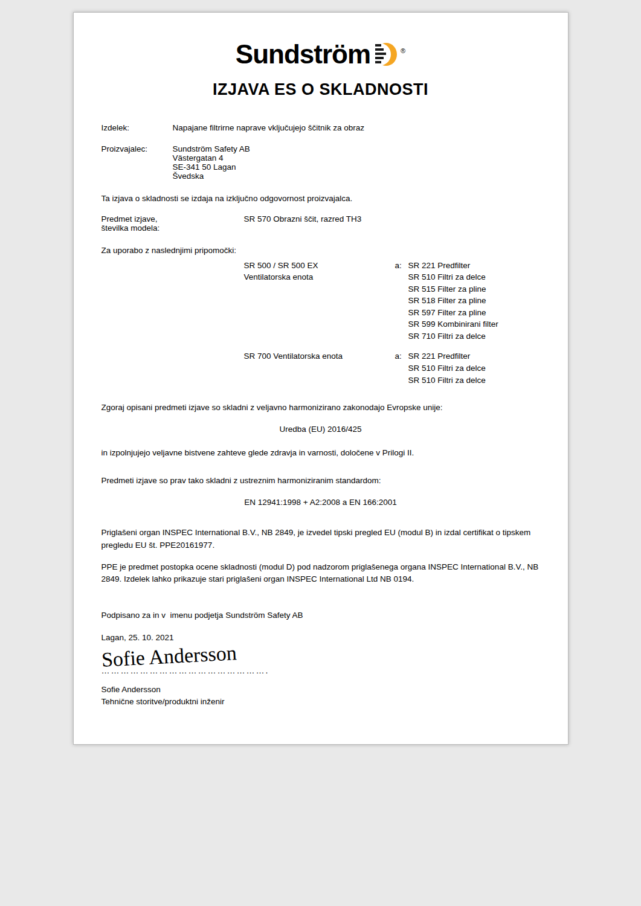Sundström ®
IZJAVA ES O SKLADNOSTI
| Izdelek: | Napajane filtrirne naprave vključujejo ščitnik za obraz |
| Proizvajalec: | Sundström Safety AB Västergatan 4 SE-341 50 Lagan Švedska |
Ta izjava o skladnosti se izdaja na izključno odgovornost proizvajalca.
| Predmet izjave, številka modela: | SR 570 Obrazni ščit, razred TH3 |
Za uporabo z naslednjimi pripomočki:
| | SR 500 / SR 500 EX Ventilatorska enota | a: SR 221 Predfilter SR 510 Filtri za delce SR 515 Filter za pline SR 518 Filter za pline SR 597 Filter za pline SR 599 Kombinirani filter SR 710 Filtri za delce |
| | SR 700 Ventilatorska enota | a: SR 221 Predfilter SR 510 Filtri za delce SR 510 Filtri za delce |
Zgoraj opisani predmeti izjave so skladni z veljavno harmonizirano zakonodajo Evropske unije:
Uredba (EU) 2016/425
in izpolnjujejo veljavne bistvene zahteve glede zdravja in varnosti, določene v Prilogi II.
Predmeti izjave so prav tako skladni z ustreznim harmoniziranim standardom:
EN 12941:1998 + A2:2008 a EN 166:2001
Priglašeni organ INSPEC International B.V., NB 2849, je izvedel tipski pregled EU (modul B) in izdal certifikat o tipskem pregledu EU št. PPE20161977.
PPE je predmet postopka ocene skladnosti (modul D) pod nadzorom priglašenega organa INSPEC International B.V., NB 2849. Izdelek lahko prikazuje stari priglašeni organ INSPEC International Ltd NB 0194.
Podpisano za in v imenu podjetja Sundström Safety AB
Lagan, 25. 10. 2021
Sofie Andersson
…………………………………………….
Sofie Andersson
Tehnične storitve/produktni inženir